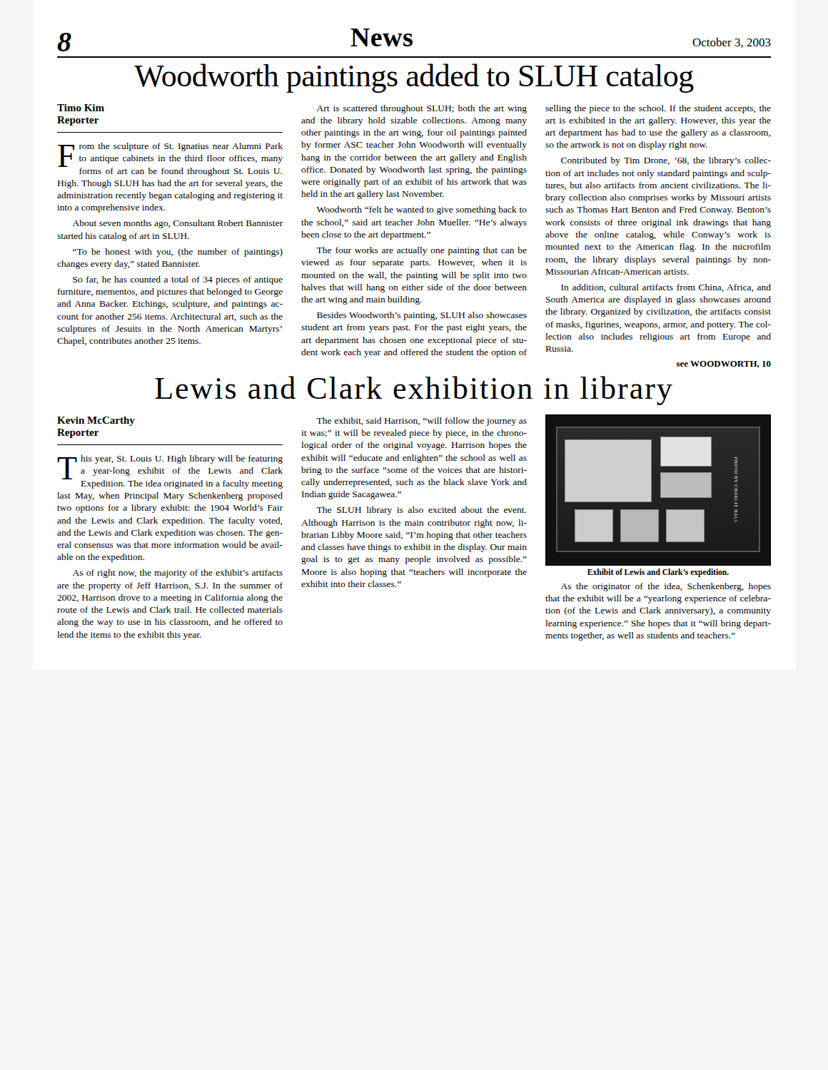8
News
October 3, 2003
Woodworth paintings added to SLUH catalog
Timo Kim Reporter
From the sculpture of St. Ignatius near Alumni Park to antique cabinets in the third floor offices, many forms of art can be found throughout St. Louis U. High. Though SLUH has had the art for several years, the administration recently began cataloging and registering it into a comprehensive index.
About seven months ago, Consultant Robert Bannister started his catalog of art in SLUH.
“To be honest with you, (the number of paintings) changes every day,” stated Bannister.
So far, he has counted a total of 34 pieces of antique furniture, mementos, and pictures that belonged to George and Anna Backer. Etchings, sculpture, and paintings account for another 256 items. Architectural art, such as the sculptures of Jesuits in the North American Martyrs’ Chapel, contributes another 25 items.
Art is scattered throughout SLUH; both the art wing and the library hold sizable collections. Among many other paintings in the art wing, four oil paintings painted by former ASC teacher John Woodworth will eventually hang in the corridor between the art gallery and English office. Donated by Woodworth last spring, the paintings were originally part of an exhibit of his artwork that was held in the art gallery last November.
Woodworth “felt he wanted to give something back to the school,” said art teacher John Mueller. “He’s always been close to the art department.”
The four works are actually one painting that can be viewed as four separate parts. However, when it is mounted on the wall, the painting will be split into two halves that will hang on either side of the door between the art wing and main building.
Besides Woodworth’s painting, SLUH also showcases student art from years past. For the past eight years, the art department has chosen one exceptional piece of student work each year and offered the student the option of selling the piece to the school. If the student accepts, the art is exhibited in the art gallery. However, this year the art department has had to use the gallery as a classroom, so the artwork is not on display right now.
Contributed by Tim Drone, ’68, the library’s collection of art includes not only standard paintings and sculptures, but also artifacts from ancient civilizations. The library collection also comprises works by Missouri artists such as Thomas Hart Benton and Fred Conway. Benton’s work consists of three original ink drawings that hang above the online catalog, while Conway’s work is mounted next to the American flag. In the microfilm room, the library displays several paintings by non-Missourian African-American artists.
In addition, cultural artifacts from China, Africa, and South America are displayed in glass showcases around the library. Organized by civilization, the artifacts consist of masks, figurines, weapons, armor, and pottery. The collection also includes religious art from Europe and Russia.
see WOODWORTH, 10
Lewis and Clark exhibition in library
Kevin McCarthy Reporter
This year, St. Louis U. High library will be featuring a year-long exhibit of the Lewis and Clark Expedition. The idea originated in a faculty meeting last May, when Principal Mary Schenkenberg proposed two options for a library exhibit: the 1904 World’s Fair and the Lewis and Clark expedition. The faculty voted, and the Lewis and Clark expedition was chosen. The general consensus was that more information would be available on the expedition.
As of right now, the majority of the exhibit’s artifacts are the property of Jeff Harrison, S.J. In the summer of 2002, Harrison drove to a meeting in California along the route of the Lewis and Clark trail. He collected materials along the way to use in his classroom, and he offered to lend the items to the exhibit this year.
The exhibit, said Harrison, “will follow the journey as it was;” it will be revealed piece by piece, in the chronological order of the original voyage. Harrison hopes the exhibit will “educate and enlighten” the school as well as bring to the surface “some of the voices that are historically underrepresented, such as the black slave York and Indian guide Sacagawea.”
The SLUH library is also excited about the event. Although Harrison is the main contributor right now, librarian Libby Moore said, “I’m hoping that other teachers and classes have things to exhibit in the display. Our main goal is to get as many people involved as possible.” Moore is also hoping that “teachers will incorporate the exhibit into their classes.”
PHOTO BY CHARLIE HALL
Exhibit of Lewis and Clark’s expedition.
As the originator of the idea, Schenkenberg, hopes that the exhibit will be a “yearlong experience of celebration (of the Lewis and Clark anniversary), a community learning experience.” She hopes that it “will bring departments together, as well as students and teachers.”